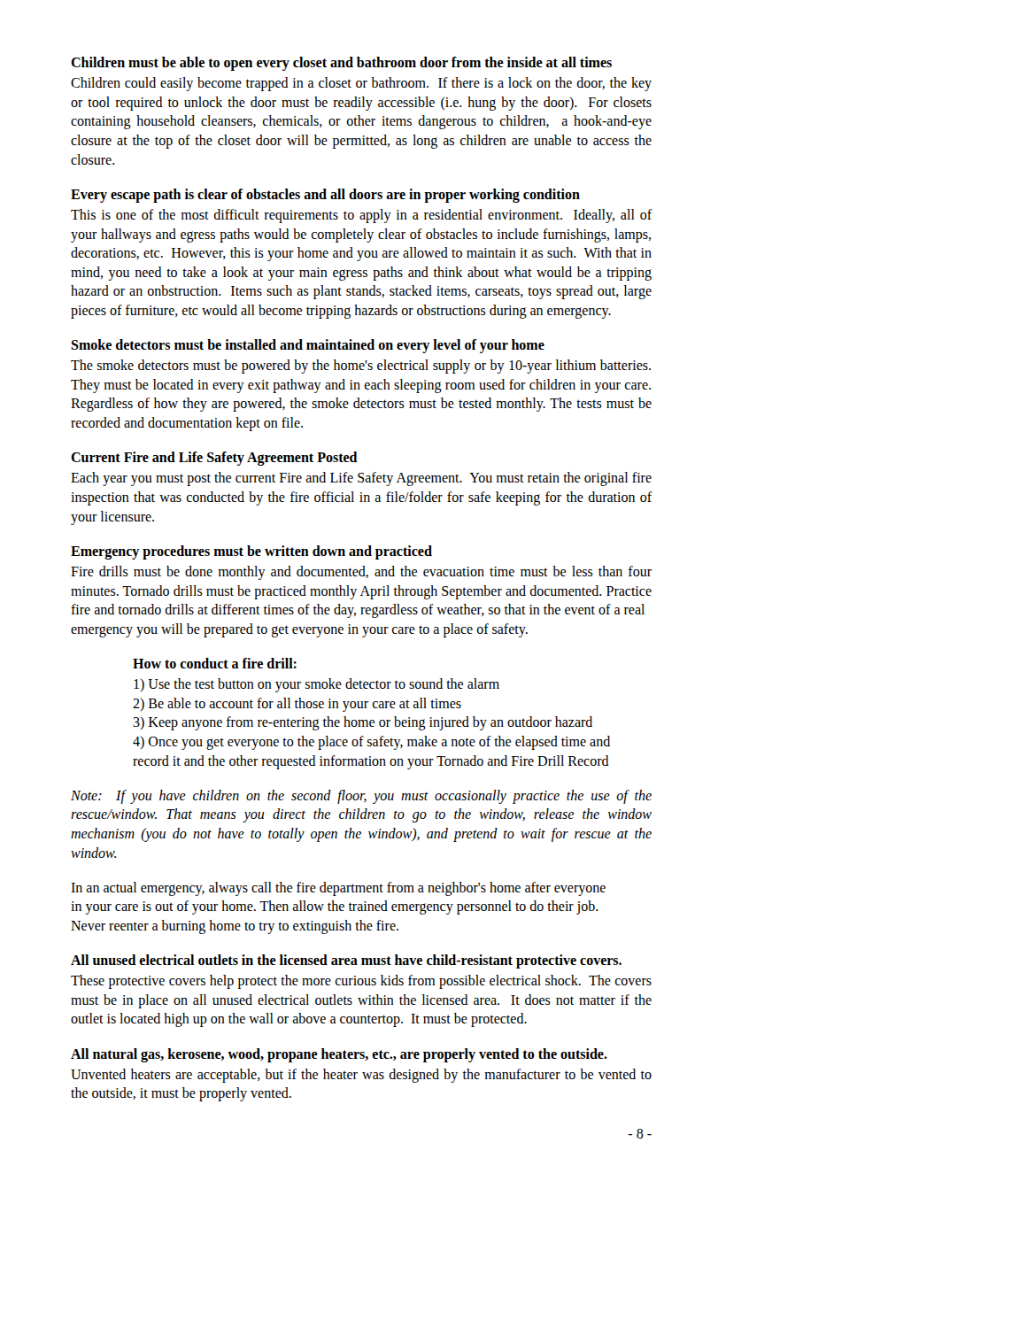Children must be able to open every closet and bathroom door from the inside at all times
Children could easily become trapped in a closet or bathroom. If there is a lock on the door, the key or tool required to unlock the door must be readily accessible (i.e. hung by the door). For closets containing household cleansers, chemicals, or other items dangerous to children, a hook-and-eye closure at the top of the closet door will be permitted, as long as children are unable to access the closure.
Every escape path is clear of obstacles and all doors are in proper working condition
This is one of the most difficult requirements to apply in a residential environment. Ideally, all of your hallways and egress paths would be completely clear of obstacles to include furnishings, lamps, decorations, etc. However, this is your home and you are allowed to maintain it as such. With that in mind, you need to take a look at your main egress paths and think about what would be a tripping hazard or an onbstruction. Items such as plant stands, stacked items, carseats, toys spread out, large pieces of furniture, etc would all become tripping hazards or obstructions during an emergency.
Smoke detectors must be installed and maintained on every level of your home
The smoke detectors must be powered by the home's electrical supply or by 10-year lithium batteries. They must be located in every exit pathway and in each sleeping room used for children in your care. Regardless of how they are powered, the smoke detectors must be tested monthly. The tests must be recorded and documentation kept on file.
Current Fire and Life Safety Agreement Posted
Each year you must post the current Fire and Life Safety Agreement. You must retain the original fire inspection that was conducted by the fire official in a file/folder for safe keeping for the duration of your licensure.
Emergency procedures must be written down and practiced
Fire drills must be done monthly and documented, and the evacuation time must be less than four minutes. Tornado drills must be practiced monthly April through September and documented. Practice fire and tornado drills at different times of the day, regardless of weather, so that in the event of a real
emergency you will be prepared to get everyone in your care to a place of safety.
How to conduct a fire drill:
1) Use the test button on your smoke detector to sound the alarm
2) Be able to account for all those in your care at all times
3) Keep anyone from re-entering the home or being injured by an outdoor hazard
4) Once you get everyone to the place of safety, make a note of the elapsed time and
record it and the other requested information on your Tornado and Fire Drill Record
Note: If you have children on the second floor, you must occasionally practice the use of the rescue/window. That means you direct the children to go to the window, release the window mechanism (you do not have to totally open the window), and pretend to wait for rescue at the window.
In an actual emergency, always call the fire department from a neighbor's home after everyone
in your care is out of your home. Then allow the trained emergency personnel to do their job.
Never reenter a burning home to try to extinguish the fire.
All unused electrical outlets in the licensed area must have child-resistant protective covers.
These protective covers help protect the more curious kids from possible electrical shock. The covers must be in place on all unused electrical outlets within the licensed area. It does not matter if the outlet is located high up on the wall or above a countertop. It must be protected.
All natural gas, kerosene, wood, propane heaters, etc., are properly vented to the outside.
Unvented heaters are acceptable, but if the heater was designed by the manufacturer to be vented to the outside, it must be properly vented.
- 8 -